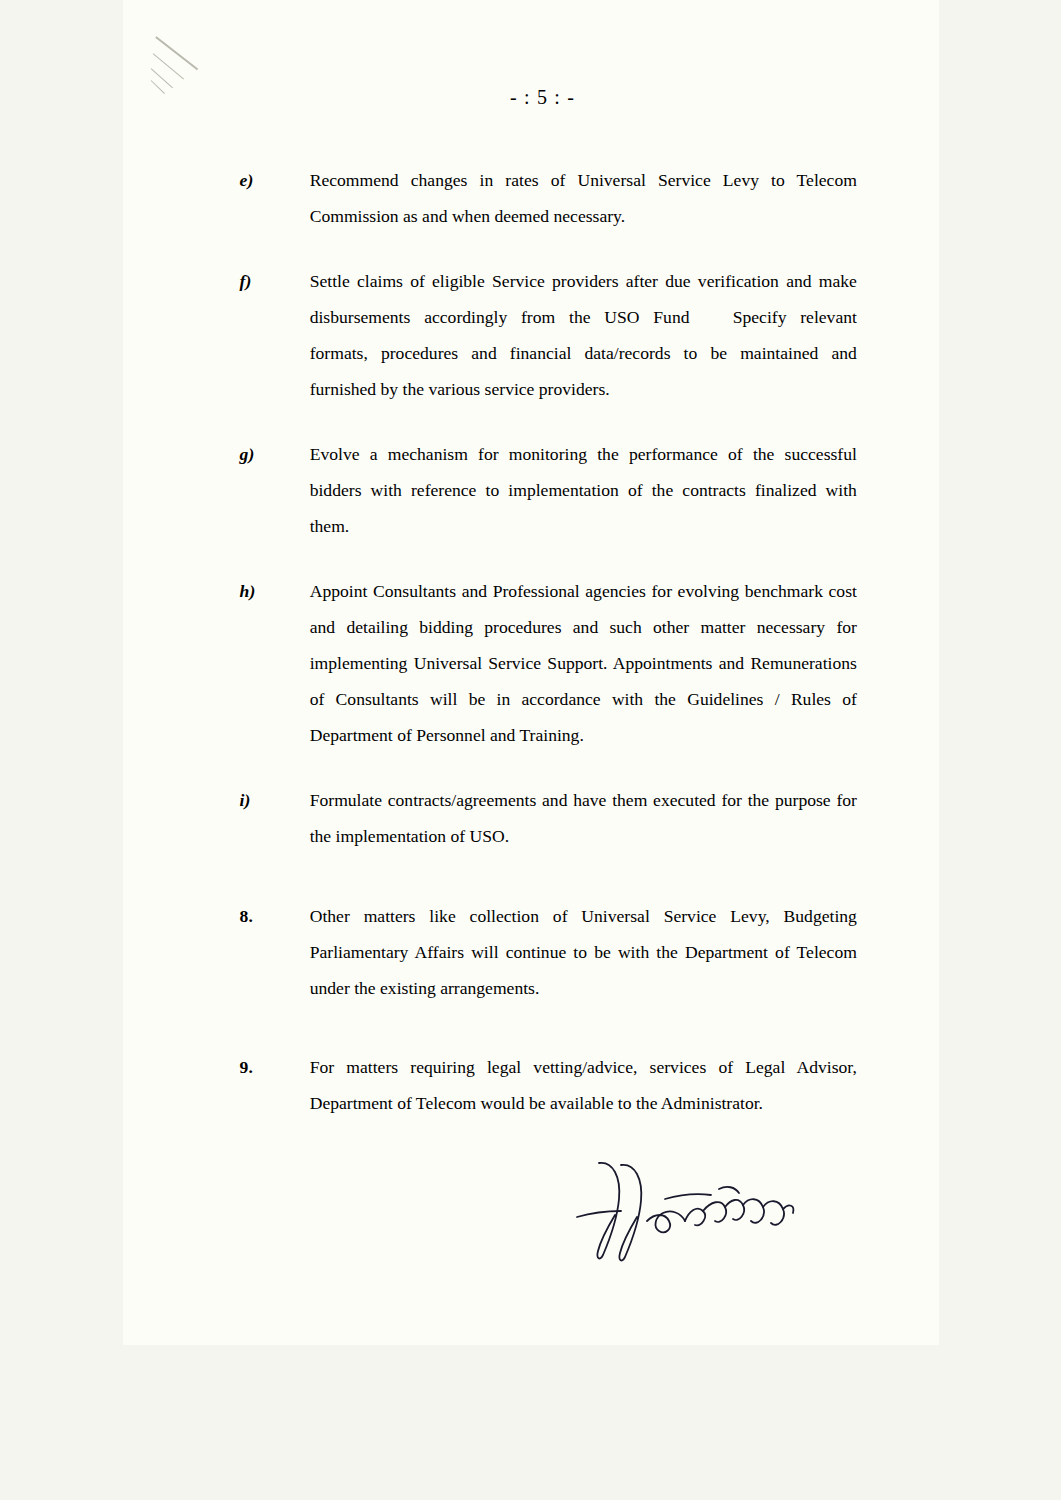- : 5 : -
e) Recommend changes in rates of Universal Service Levy to Telecom Commission as and when deemed necessary.
f) Settle claims of eligible Service providers after due verification and make disbursements accordingly from the USO Fund Specify relevant formats, procedures and financial data/records to be maintained and furnished by the various service providers.
g) Evolve a mechanism for monitoring the performance of the successful bidders with reference to implementation of the contracts finalized with them.
h) Appoint Consultants and Professional agencies for evolving benchmark cost and detailing bidding procedures and such other matter necessary for implementing Universal Service Support. Appointments and Remunerations of Consultants will be in accordance with the Guidelines / Rules of Department of Personnel and Training.
i) Formulate contracts/agreements and have them executed for the purpose for the implementation of USO.
8. Other matters like collection of Universal Service Levy, Budgeting Parliamentary Affairs will continue to be with the Department of Telecom under the existing arrangements.
9. For matters requiring legal vetting/advice, services of Legal Advisor, Department of Telecom would be available to the Administrator.